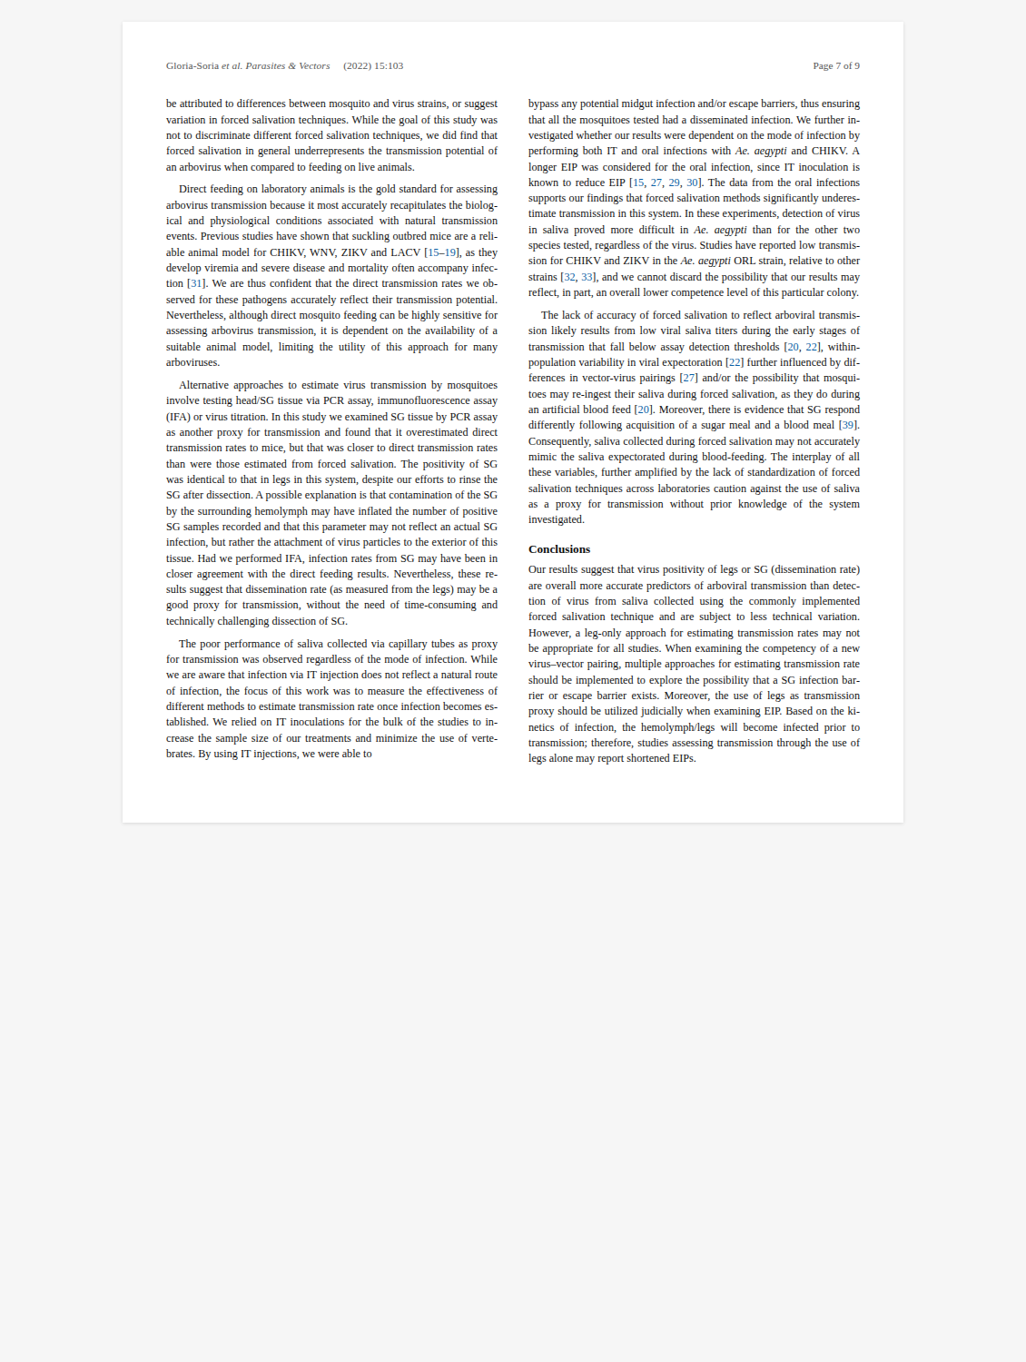Gloria-Soria et al. Parasites & Vectors (2022) 15:103
Page 7 of 9
be attributed to differences between mosquito and virus strains, or suggest variation in forced salivation techniques. While the goal of this study was not to discriminate different forced salivation techniques, we did find that forced salivation in general underrepresents the transmission potential of an arbovirus when compared to feeding on live animals.
Direct feeding on laboratory animals is the gold standard for assessing arbovirus transmission because it most accurately recapitulates the biological and physiological conditions associated with natural transmission events. Previous studies have shown that suckling outbred mice are a reliable animal model for CHIKV, WNV, ZIKV and LACV [15–19], as they develop viremia and severe disease and mortality often accompany infection [31]. We are thus confident that the direct transmission rates we observed for these pathogens accurately reflect their transmission potential. Nevertheless, although direct mosquito feeding can be highly sensitive for assessing arbovirus transmission, it is dependent on the availability of a suitable animal model, limiting the utility of this approach for many arboviruses.
Alternative approaches to estimate virus transmission by mosquitoes involve testing head/SG tissue via PCR assay, immunofluorescence assay (IFA) or virus titration. In this study we examined SG tissue by PCR assay as another proxy for transmission and found that it overestimated direct transmission rates to mice, but that was closer to direct transmission rates than were those estimated from forced salivation. The positivity of SG was identical to that in legs in this system, despite our efforts to rinse the SG after dissection. A possible explanation is that contamination of the SG by the surrounding hemolymph may have inflated the number of positive SG samples recorded and that this parameter may not reflect an actual SG infection, but rather the attachment of virus particles to the exterior of this tissue. Had we performed IFA, infection rates from SG may have been in closer agreement with the direct feeding results. Nevertheless, these results suggest that dissemination rate (as measured from the legs) may be a good proxy for transmission, without the need of time-consuming and technically challenging dissection of SG.
The poor performance of saliva collected via capillary tubes as proxy for transmission was observed regardless of the mode of infection. While we are aware that infection via IT injection does not reflect a natural route of infection, the focus of this work was to measure the effectiveness of different methods to estimate transmission rate once infection becomes established. We relied on IT inoculations for the bulk of the studies to increase the sample size of our treatments and minimize the use of vertebrates. By using IT injections, we were able to
bypass any potential midgut infection and/or escape barriers, thus ensuring that all the mosquitoes tested had a disseminated infection. We further investigated whether our results were dependent on the mode of infection by performing both IT and oral infections with Ae. aegypti and CHIKV. A longer EIP was considered for the oral infection, since IT inoculation is known to reduce EIP [15, 27, 29, 30]. The data from the oral infections supports our findings that forced salivation methods significantly underestimate transmission in this system. In these experiments, detection of virus in saliva proved more difficult in Ae. aegypti than for the other two species tested, regardless of the virus. Studies have reported low transmission for CHIKV and ZIKV in the Ae. aegypti ORL strain, relative to other strains [32, 33], and we cannot discard the possibility that our results may reflect, in part, an overall lower competence level of this particular colony.
The lack of accuracy of forced salivation to reflect arboviral transmission likely results from low viral saliva titers during the early stages of transmission that fall below assay detection thresholds [20, 22], within-population variability in viral expectoration [22] further influenced by differences in vector-virus pairings [27] and/or the possibility that mosquitoes may re-ingest their saliva during forced salivation, as they do during an artificial blood feed [20]. Moreover, there is evidence that SG respond differently following acquisition of a sugar meal and a blood meal [39]. Consequently, saliva collected during forced salivation may not accurately mimic the saliva expectorated during blood-feeding. The interplay of all these variables, further amplified by the lack of standardization of forced salivation techniques across laboratories caution against the use of saliva as a proxy for transmission without prior knowledge of the system investigated.
Conclusions
Our results suggest that virus positivity of legs or SG (dissemination rate) are overall more accurate predictors of arboviral transmission than detection of virus from saliva collected using the commonly implemented forced salivation technique and are subject to less technical variation. However, a leg-only approach for estimating transmission rates may not be appropriate for all studies. When examining the competency of a new virus–vector pairing, multiple approaches for estimating transmission rate should be implemented to explore the possibility that a SG infection barrier or escape barrier exists. Moreover, the use of legs as transmission proxy should be utilized judicially when examining EIP. Based on the kinetics of infection, the hemolymph/legs will become infected prior to transmission; therefore, studies assessing transmission through the use of legs alone may report shortened EIPs.